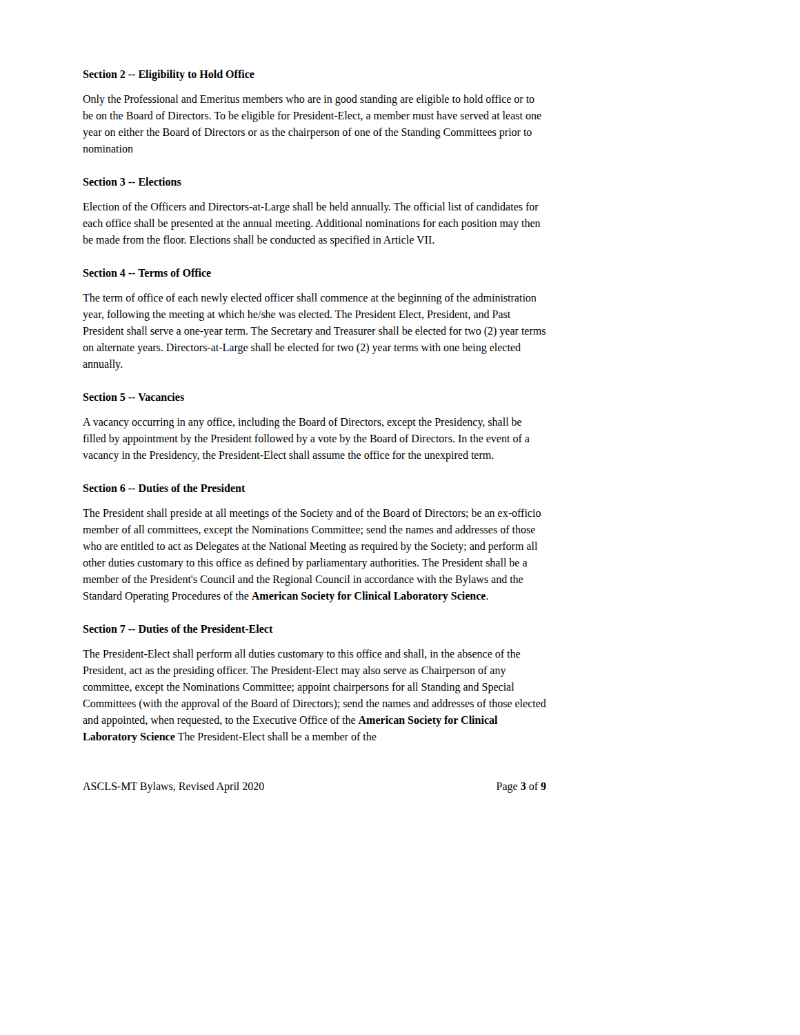Section 2 -- Eligibility to Hold Office
Only the Professional and Emeritus members who are in good standing are eligible to hold office or to be on the Board of Directors. To be eligible for President-Elect, a member must have served at least one year on either the Board of Directors or as the chairperson of one of the Standing Committees prior to nomination
Section 3 -- Elections
Election of the Officers and Directors-at-Large shall be held annually. The official list of candidates for each office shall be presented at the annual meeting. Additional nominations for each position may then be made from the floor. Elections shall be conducted as specified in Article VII.
Section 4 -- Terms of Office
The term of office of each newly elected officer shall commence at the beginning of the administration year, following the meeting at which he/she was elected. The President Elect, President, and Past President shall serve a one-year term. The Secretary and Treasurer shall be elected for two (2) year terms on alternate years. Directors-at-Large shall be elected for two (2) year terms with one being elected annually.
Section 5 -- Vacancies
A vacancy occurring in any office, including the Board of Directors, except the Presidency, shall be filled by appointment by the President followed by a vote by the Board of Directors. In the event of a vacancy in the Presidency, the President-Elect shall assume the office for the unexpired term.
Section 6 -- Duties of the President
The President shall preside at all meetings of the Society and of the Board of Directors; be an ex-officio member of all committees, except the Nominations Committee; send the names and addresses of those who are entitled to act as Delegates at the National Meeting as required by the Society; and perform all other duties customary to this office as defined by parliamentary authorities. The President shall be a member of the President's Council and the Regional Council in accordance with the Bylaws and the Standard Operating Procedures of the American Society for Clinical Laboratory Science.
Section 7 -- Duties of the President-Elect
The President-Elect shall perform all duties customary to this office and shall, in the absence of the President, act as the presiding officer. The President-Elect may also serve as Chairperson of any committee, except the Nominations Committee; appoint chairpersons for all Standing and Special Committees (with the approval of the Board of Directors); send the names and addresses of those elected and appointed, when requested, to the Executive Office of the American Society for Clinical Laboratory Science The President-Elect shall be a member of the
ASCLS-MT Bylaws, Revised April 2020 Page 3 of 9